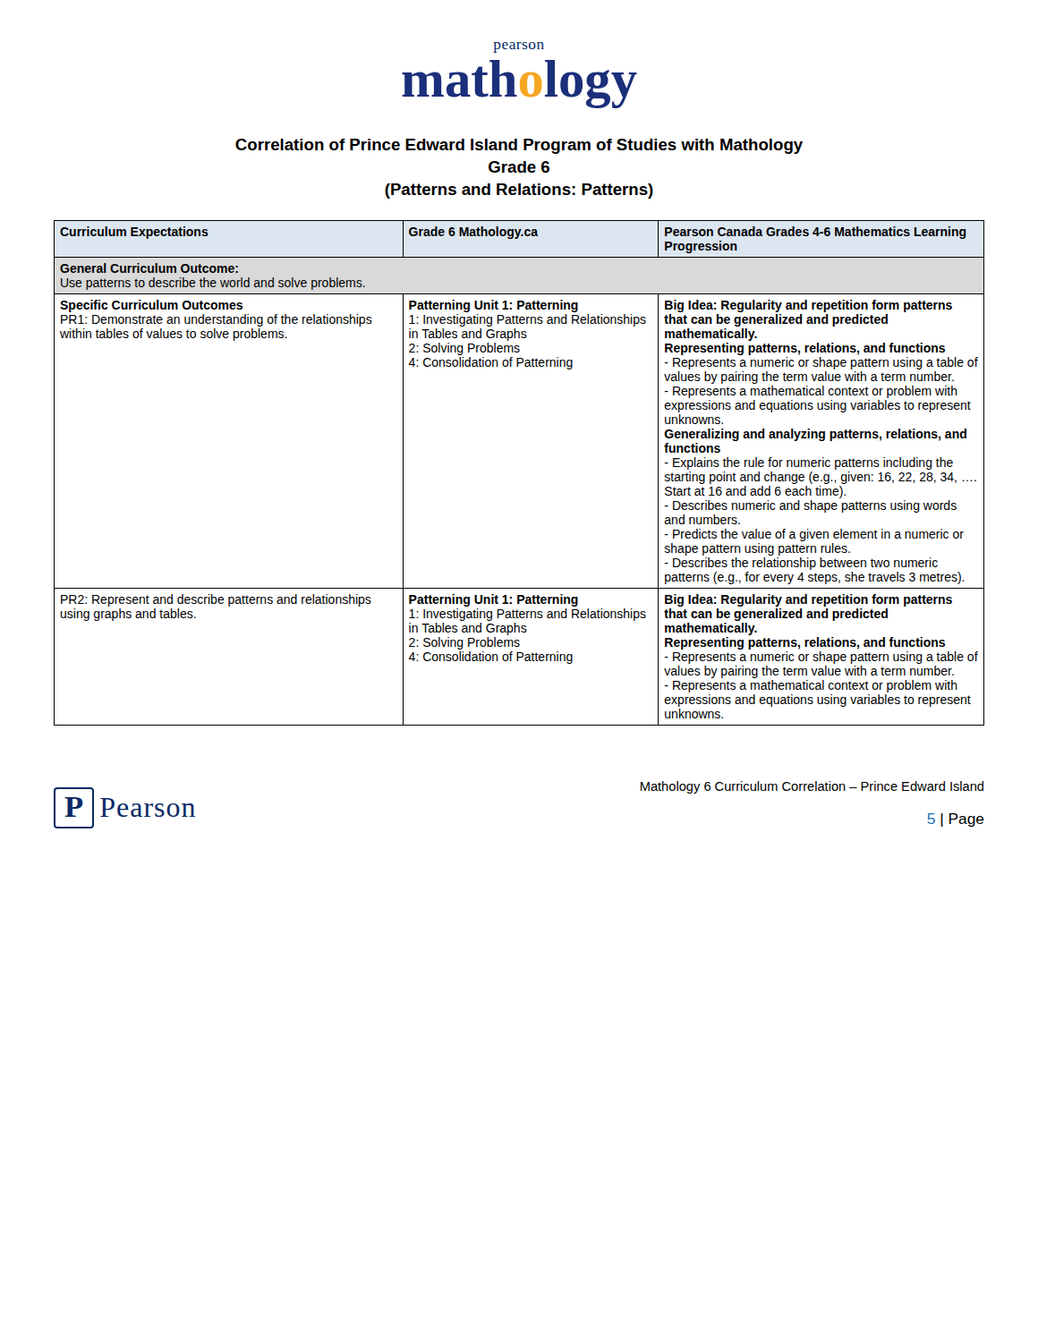pearson
mathology
Correlation of Prince Edward Island Program of Studies with Mathology Grade 6 (Patterns and Relations: Patterns)
| Curriculum Expectations | Grade 6 Mathology.ca | Pearson Canada Grades 4-6 Mathematics Learning Progression |
| --- | --- | --- |
| General Curriculum Outcome: Use patterns to describe the world and solve problems. |
| Specific Curriculum Outcomes PR1: Demonstrate an understanding of the relationships within tables of values to solve problems. | Patterning Unit 1: Patterning 1: Investigating Patterns and Relationships in Tables and Graphs 2: Solving Problems 4: Consolidation of Patterning | Big Idea: Regularity and repetition form patterns that can be generalized and predicted mathematically. Representing patterns, relations, and functions - Represents a numeric or shape pattern using a table of values by pairing the term value with a term number. - Represents a mathematical context or problem with expressions and equations using variables to represent unknowns. Generalizing and analyzing patterns, relations, and functions - Explains the rule for numeric patterns including the starting point and change (e.g., given: 16, 22, 28, 34, …. Start at 16 and add 6 each time). - Describes numeric and shape patterns using words and numbers. - Predicts the value of a given element in a numeric or shape pattern using pattern rules. - Describes the relationship between two numeric patterns (e.g., for every 4 steps, she travels 3 metres). |
| PR2: Represent and describe patterns and relationships using graphs and tables. | Patterning Unit 1: Patterning 1: Investigating Patterns and Relationships in Tables and Graphs 2: Solving Problems 4: Consolidation of Patterning | Big Idea: Regularity and repetition form patterns that can be generalized and predicted mathematically. Representing patterns, relations, and functions - Represents a numeric or shape pattern using a table of values by pairing the term value with a term number. - Represents a mathematical context or problem with expressions and equations using variables to represent unknowns. |
P Pearson
Mathology 6 Curriculum Correlation – Prince Edward Island
5 | Page